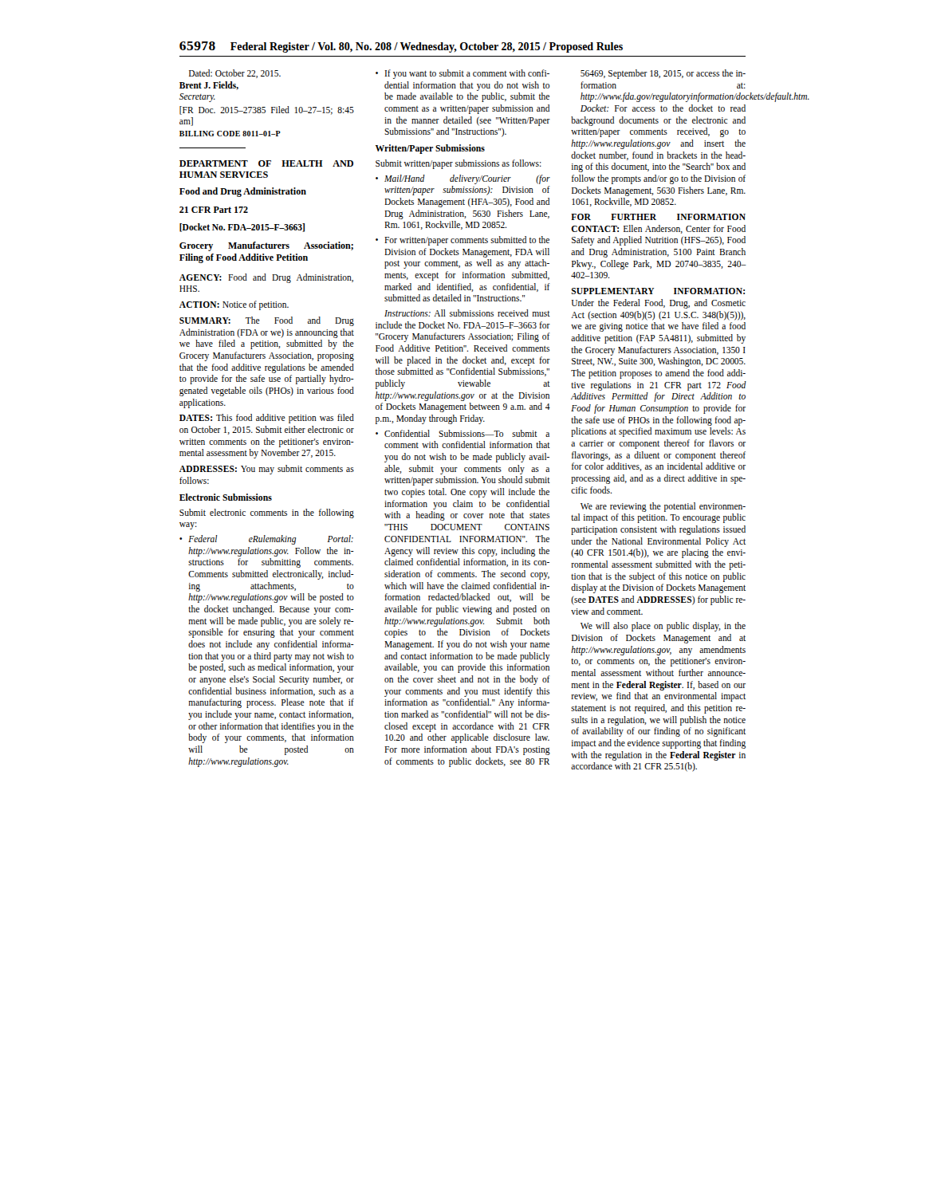65978
Federal Register / Vol. 80, No. 208 / Wednesday, October 28, 2015 / Proposed Rules
Dated: October 22, 2015.
Brent J. Fields,
Secretary.
[FR Doc. 2015–27385 Filed 10–27–15; 8:45 am]
BILLING CODE 8011–01–P
DEPARTMENT OF HEALTH AND HUMAN SERVICES
Food and Drug Administration
21 CFR Part 172
[Docket No. FDA–2015–F–3663]
Grocery Manufacturers Association; Filing of Food Additive Petition
AGENCY: Food and Drug Administration, HHS.
ACTION: Notice of petition.
SUMMARY: The Food and Drug Administration (FDA or we) is announcing that we have filed a petition, submitted by the Grocery Manufacturers Association, proposing that the food additive regulations be amended to provide for the safe use of partially hydrogenated vegetable oils (PHOs) in various food applications.
DATES: This food additive petition was filed on October 1, 2015. Submit either electronic or written comments on the petitioner's environmental assessment by November 27, 2015.
ADDRESSES: You may submit comments as follows:
Electronic Submissions
Submit electronic comments in the following way:
Federal eRulemaking Portal: http://www.regulations.gov. Follow the instructions for submitting comments. Comments submitted electronically, including attachments, to http://www.regulations.gov will be posted to the docket unchanged. Because your comment will be made public, you are solely responsible for ensuring that your comment does not include any confidential information that you or a third party may not wish to be posted, such as medical information, your or anyone else's Social Security number, or confidential business information, such as a manufacturing process. Please note that if you include your name, contact information, or other information that identifies you in the body of your comments, that information will be posted on http://www.regulations.gov.
If you want to submit a comment with confidential information that you do not wish to be made available to the public, submit the comment as a written/paper submission and in the manner detailed (see ''Written/Paper Submissions'' and ''Instructions'').
Written/Paper Submissions
Submit written/paper submissions as follows:
Mail/Hand delivery/Courier (for written/paper submissions): Division of Dockets Management (HFA–305), Food and Drug Administration, 5630 Fishers Lane, Rm. 1061, Rockville, MD 20852.
For written/paper comments submitted to the Division of Dockets Management, FDA will post your comment, as well as any attachments, except for information submitted, marked and identified, as confidential, if submitted as detailed in ''Instructions.''
Instructions: All submissions received must include the Docket No. FDA–2015–F–3663 for ''Grocery Manufacturers Association; Filing of Food Additive Petition''. Received comments will be placed in the docket and, except for those submitted as ''Confidential Submissions,'' publicly viewable at http://www.regulations.gov or at the Division of Dockets Management between 9 a.m. and 4 p.m., Monday through Friday.
Confidential Submissions—To submit a comment with confidential information that you do not wish to be made publicly available, submit your comments only as a written/paper submission. You should submit two copies total. One copy will include the information you claim to be confidential with a heading or cover note that states ''THIS DOCUMENT CONTAINS CONFIDENTIAL INFORMATION''. The Agency will review this copy, including the claimed confidential information, in its consideration of comments. The second copy, which will have the claimed confidential information redacted/blacked out, will be available for public viewing and posted on http://www.regulations.gov. Submit both copies to the Division of Dockets Management. If you do not wish your name and contact information to be made publicly available, you can provide this information on the cover sheet and not in the body of your comments and you must identify this information as ''confidential.'' Any information marked as ''confidential'' will not be disclosed except in accordance with 21 CFR 10.20 and other applicable disclosure law. For more information about FDA's posting of comments to public dockets, see 80 FR 56469, September 18, 2015, or access the information at: http://www.fda.gov/regulatoryinformation/dockets/default.htm.
Docket: For access to the docket to read background documents or the electronic and written/paper comments received, go to http://www.regulations.gov and insert the docket number, found in brackets in the heading of this document, into the ''Search'' box and follow the prompts and/or go to the Division of Dockets Management, 5630 Fishers Lane, Rm. 1061, Rockville, MD 20852.
FOR FURTHER INFORMATION CONTACT: Ellen Anderson, Center for Food Safety and Applied Nutrition (HFS–265), Food and Drug Administration, 5100 Paint Branch Pkwy., College Park, MD 20740–3835, 240–402–1309.
SUPPLEMENTARY INFORMATION: Under the Federal Food, Drug, and Cosmetic Act (section 409(b)(5) (21 U.S.C. 348(b)(5))), we are giving notice that we have filed a food additive petition (FAP 5A4811), submitted by the Grocery Manufacturers Association, 1350 I Street, NW., Suite 300, Washington, DC 20005. The petition proposes to amend the food additive regulations in 21 CFR part 172 Food Additives Permitted for Direct Addition to Food for Human Consumption to provide for the safe use of PHOs in the following food applications at specified maximum use levels: As a carrier or component thereof for flavors or flavorings, as a diluent or component thereof for color additives, as an incidental additive or processing aid, and as a direct additive in specific foods.
We are reviewing the potential environmental impact of this petition. To encourage public participation consistent with regulations issued under the National Environmental Policy Act (40 CFR 1501.4(b)), we are placing the environmental assessment submitted with the petition that is the subject of this notice on public display at the Division of Dockets Management (see DATES and ADDRESSES) for public review and comment.
We will also place on public display, in the Division of Dockets Management and at http://www.regulations.gov, any amendments to, or comments on, the petitioner's environmental assessment without further announcement in the Federal Register. If, based on our review, we find that an environmental impact statement is not required, and this petition results in a regulation, we will publish the notice of availability of our finding of no significant impact and the evidence supporting that finding with the regulation in the Federal Register in accordance with 21 CFR 25.51(b).